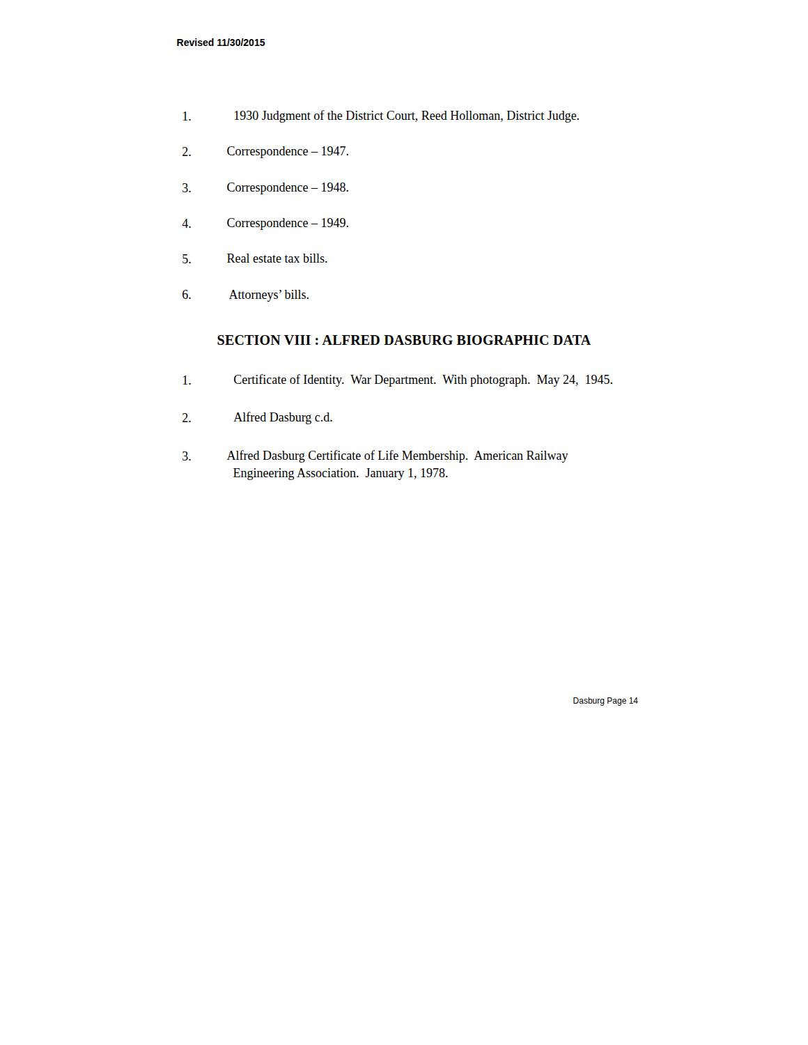Revised 11/30/2015
1. 1930 Judgment of the District Court, Reed Holloman, District Judge.
2. Correspondence – 1947.
3. Correspondence – 1948.
4. Correspondence – 1949.
5. Real estate tax bills.
6. Attorneys’ bills.
SECTION VIII : ALFRED DASBURG BIOGRAPHIC DATA
1. Certificate of Identity. War Department. With photograph. May 24, 1945.
2. Alfred Dasburg c.d.
3. Alfred Dasburg Certificate of Life Membership. American Railway
Engineering Association. January 1, 1978.
Dasburg Page 14